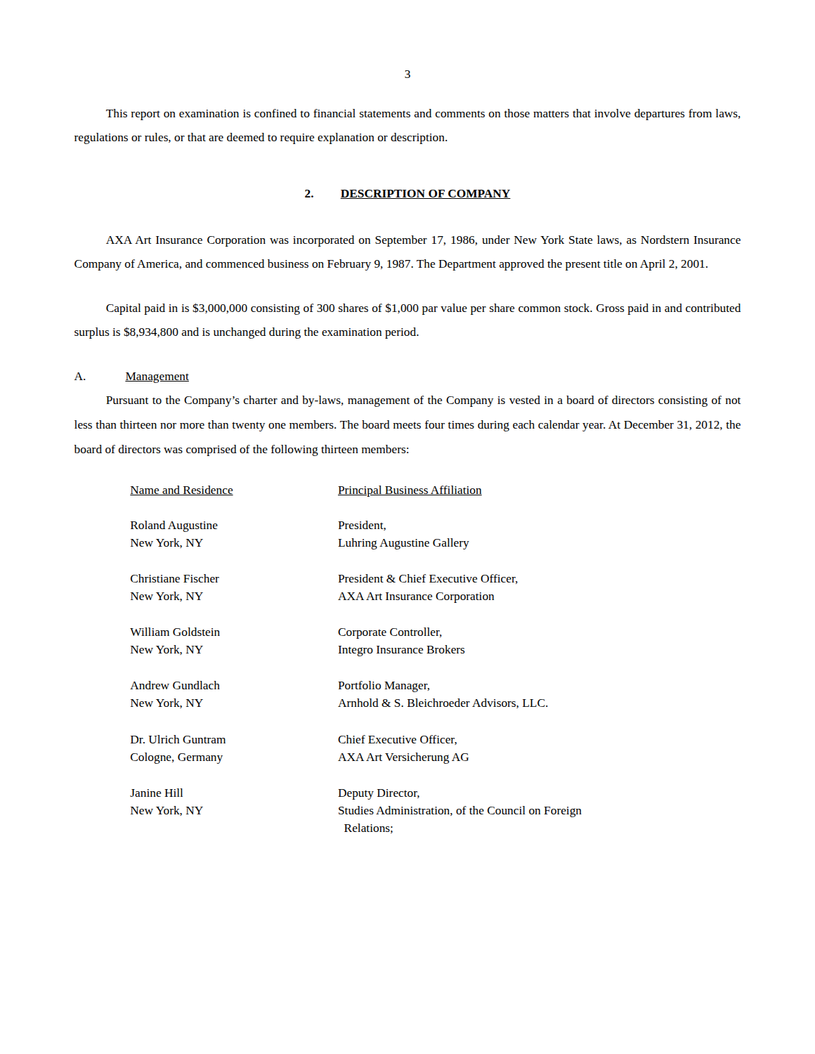3
This report on examination is confined to financial statements and comments on those matters that involve departures from laws, regulations or rules, or that are deemed to require explanation or description.
2. DESCRIPTION OF COMPANY
AXA Art Insurance Corporation was incorporated on September 17, 1986, under New York State laws, as Nordstern Insurance Company of America, and commenced business on February 9, 1987. The Department approved the present title on April 2, 2001.
Capital paid in is $3,000,000 consisting of 300 shares of $1,000 par value per share common stock. Gross paid in and contributed surplus is $8,934,800 and is unchanged during the examination period.
A. Management
Pursuant to the Company’s charter and by-laws, management of the Company is vested in a board of directors consisting of not less than thirteen nor more than twenty one members. The board meets four times during each calendar year. At December 31, 2012, the board of directors was comprised of the following thirteen members:
| Name and Residence | Principal Business Affiliation |
| --- | --- |
| Roland Augustine New York, NY | President, Luhring Augustine Gallery |
| Christiane Fischer New York, NY | President & Chief Executive Officer, AXA Art Insurance Corporation |
| William Goldstein New York, NY | Corporate Controller, Integro Insurance Brokers |
| Andrew Gundlach New York, NY | Portfolio Manager, Arnhold & S. Bleichroeder Advisors, LLC. |
| Dr. Ulrich Guntram Cologne, Germany | Chief Executive Officer, AXA Art Versicherung AG |
| Janine Hill New York, NY | Deputy Director, Studies Administration, of the Council on Foreign Relations; |